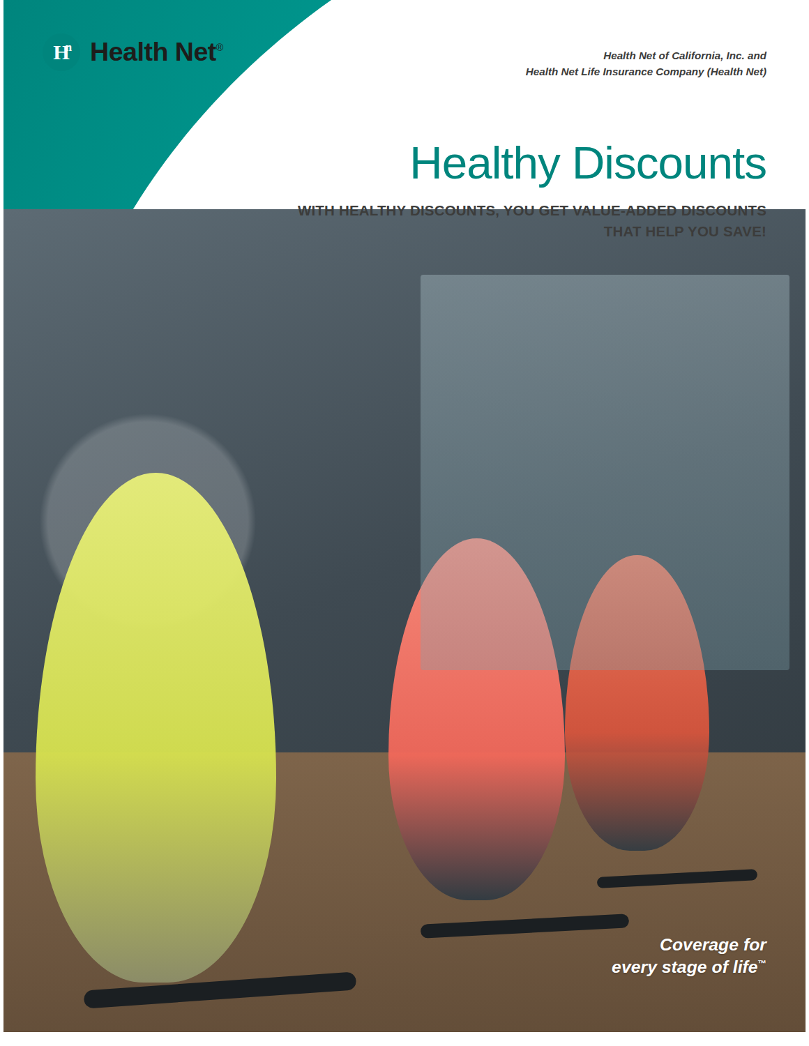Hn
Health Net®
Health Net of California, Inc. and
Health Net Life Insurance Company (Health Net)
Healthy Discounts
With Healthy Discounts, you get value-added discounts that help you save!
Coverage for
every stage of life™